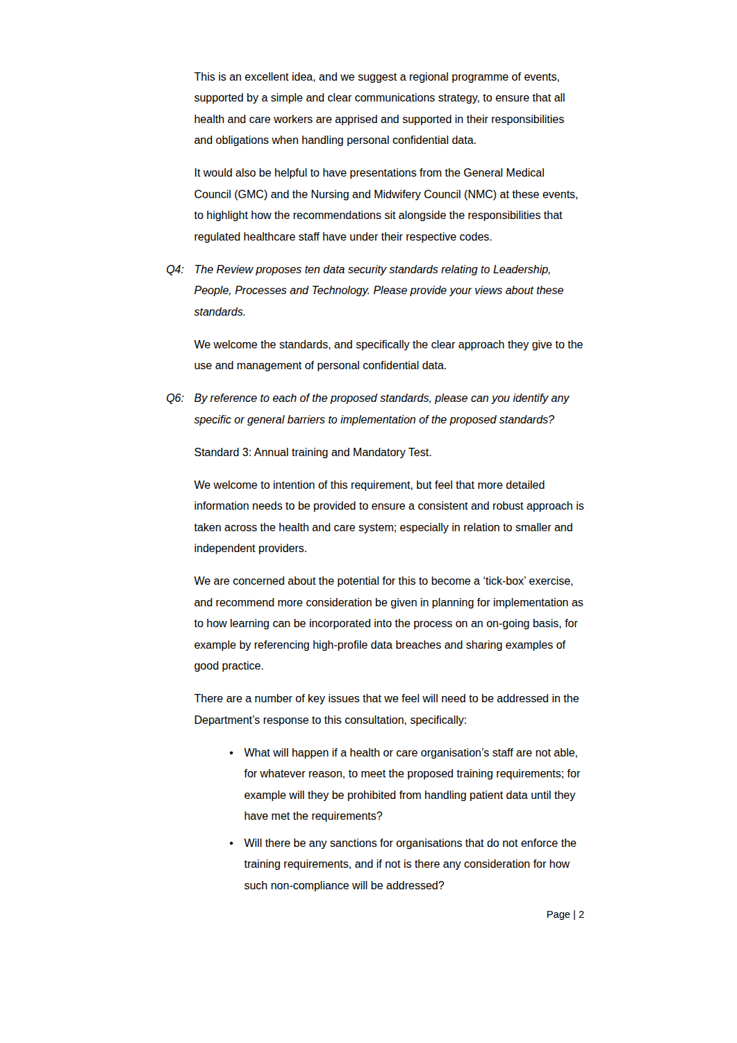This is an excellent idea, and we suggest a regional programme of events, supported by a simple and clear communications strategy, to ensure that all health and care workers are apprised and supported in their responsibilities and obligations when handling personal confidential data.
It would also be helpful to have presentations from the General Medical Council (GMC) and the Nursing and Midwifery Council (NMC) at these events, to highlight how the recommendations sit alongside the responsibilities that regulated healthcare staff have under their respective codes.
Q4:
The Review proposes ten data security standards relating to Leadership, People, Processes and Technology. Please provide your views about these standards.
We welcome the standards, and specifically the clear approach they give to the use and management of personal confidential data.
Q6:
By reference to each of the proposed standards, please can you identify any specific or general barriers to implementation of the proposed standards?
Standard 3: Annual training and Mandatory Test.
We welcome to intention of this requirement, but feel that more detailed information needs to be provided to ensure a consistent and robust approach is taken across the health and care system; especially in relation to smaller and independent providers.
We are concerned about the potential for this to become a ‘tick-box’ exercise, and recommend more consideration be given in planning for implementation as to how learning can be incorporated into the process on an on-going basis, for example by referencing high-profile data breaches and sharing examples of good practice.
There are a number of key issues that we feel will need to be addressed in the Department’s response to this consultation, specifically:
What will happen if a health or care organisation’s staff are not able, for whatever reason, to meet the proposed training requirements; for example will they be prohibited from handling patient data until they have met the requirements?
Will there be any sanctions for organisations that do not enforce the training requirements, and if not is there any consideration for how such non-compliance will be addressed?
Page | 2